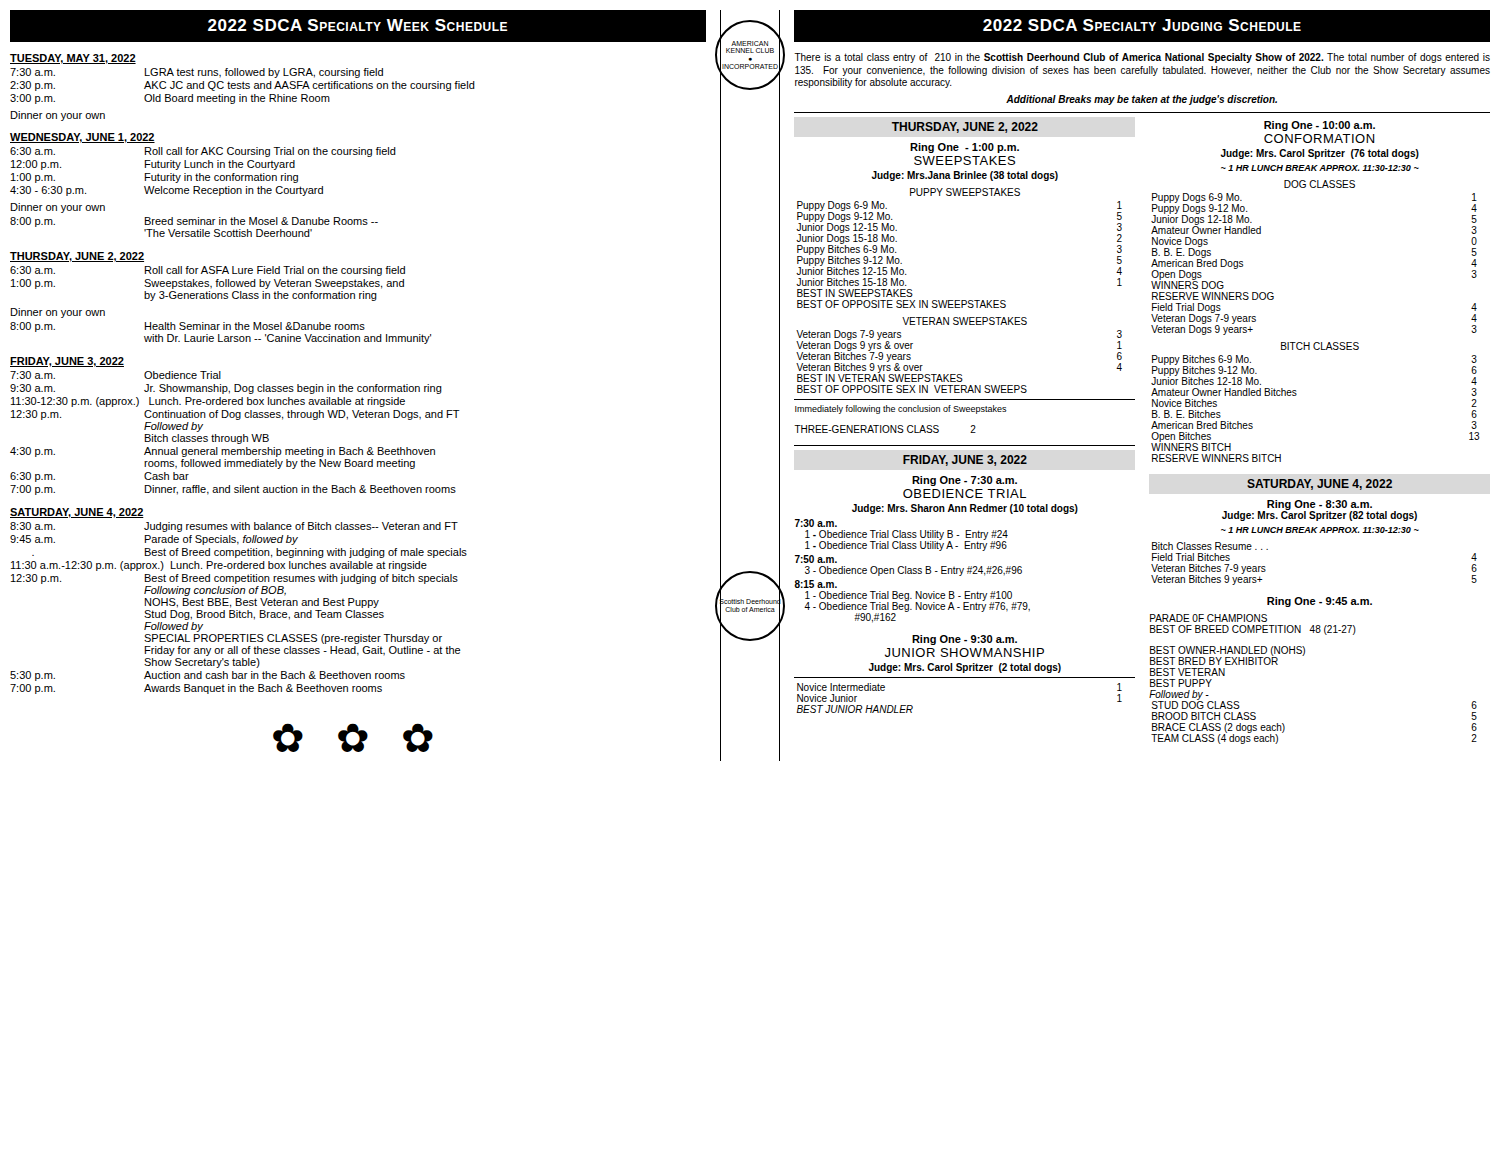2022 SDCA Specialty Week Schedule
TUESDAY, MAY 31, 2022
| 7:30 a.m. | LGRA test runs, followed by LGRA, coursing field |
| 2:30 p.m. | AKC JC and QC tests and AASFA certifications on the coursing field |
| 3:00 p.m. | Old Board meeting in the Rhine Room |
Dinner on your own
WEDNESDAY, JUNE 1, 2022
| 6:30 a.m. | Roll call for AKC Coursing Trial on the coursing field |
| 12:00 p.m. | Futurity Lunch in the Courtyard |
| 1:00 p.m. | Futurity in the conformation ring |
| 4:30 - 6:30 p.m. | Welcome Reception in the Courtyard |
Dinner on your own
| 8:00 p.m. | Breed seminar in the Mosel & Danube Rooms -- 'The Versatile Scottish Deerhound' |
THURSDAY, JUNE 2, 2022
| 6:30 a.m. | Roll call for ASFA Lure Field Trial on the coursing field |
| 1:00 p.m. | Sweepstakes, followed by Veteran Sweepstakes, and by 3-Generations Class in the conformation ring |
Dinner on your own
| 8:00 p.m. | Health Seminar in the Mosel &Danube rooms with Dr. Laurie Larson -- 'Canine Vaccination and Immunity' |
FRIDAY, JUNE 3, 2022
| 7:30 a.m. | Obedience Trial |
| 9:30 a.m. | Jr. Showmanship, Dog classes begin in the conformation ring |
| 11:30-12:30 p.m. (approx.) Lunch. Pre-ordered box lunches available at ringside |
| 12:30 p.m. | Continuation of Dog classes, through WD, Veteran Dogs, and FT Followed by Bitch classes through WB |
| 4:30 p.m. | Annual general membership meeting in Bach & Beethhoven rooms, followed immediately by the New Board meeting |
| 6:30 p.m. | Cash bar |
| 7:00 p.m. | Dinner, raffle, and silent auction in the Bach & Beethoven rooms |
SATURDAY, JUNE 4, 2022
| 8:30 a.m. | Judging resumes with balance of Bitch classes-- Veteran and FT |
| 9:45 a.m. | Parade of Specials, followed by |
| . | Best of Breed competition, beginning with judging of male specials |
| 11:30 a.m.-12:30 p.m. (approx.) Lunch. Pre-ordered box lunches available at ringside |
| 12:30 p.m. | Best of Breed competition resumes with judging of bitch specials Following conclusion of BOB, NOHS, Best BBE, Best Veteran and Best Puppy Stud Dog, Brood Bitch, Brace, and Team Classes Followed by SPECIAL PROPERTIES CLASSES (pre-register Thursday or Friday for any or all of these classes - Head, Gait, Outline - at the Show Secretary's table) |
| 5:30 p.m. | Auction and cash bar in the Bach & Beethoven rooms |
| 7:00 p.m. | Awards Banquet in the Bach & Beethoven rooms |
✿ ✿ ✿
AMERICAN KENNEL CLUB
●
INCORPORATED
Scottish Deerhound Club of America
2022 SDCA Specialty Judging Schedule
There is a total class entry of 210 in the Scottish Deerhound Club of America National Specialty Show of 2022. The total number of dogs entered is 135. For your convenience, the following division of sexes has been carefully tabulated. However, neither the Club nor the Show Secretary assumes responsibility for absolute accuracy. Additional Breaks may be taken at the judge's discretion.
THURSDAY, JUNE 2, 2022
Ring One - 1:00 p.m.
SWEEPSTAKES
Judge: Mrs.Jana Brinlee (38 total dogs)
PUPPY SWEEPSTAKES
| Puppy Dogs 6-9 Mo. | 1 |
| Puppy Dogs 9-12 Mo. | 5 |
| Junior Dogs 12-15 Mo. | 3 |
| Junior Dogs 15-18 Mo. | 2 |
| Puppy Bitches 6-9 Mo. | 3 |
| Puppy Bitches 9-12 Mo. | 5 |
| Junior Bitches 12-15 Mo. | 4 |
| Junior Bitches 15-18 Mo. | 1 |
| BEST IN SWEEPSTAKES |
| BEST OF OPPOSITE SEX IN SWEEPSTAKES |
VETERAN SWEEPSTAKES
| Veteran Dogs 7-9 years | 3 |
| Veteran Dogs 9 yrs & over | 1 |
| Veteran Bitches 7-9 years | 6 |
| Veteran Bitches 9 yrs & over | 4 |
| BEST IN VETERAN SWEEPSTAKES |
| BEST OF OPPOSITE SEX IN VETERAN SWEEPS |
Immediately following the conclusion of Sweepstakes
THREE-GENERATIONS CLASS 2
FRIDAY, JUNE 3, 2022
Ring One - 7:30 a.m.
OBEDIENCE TRIAL
Judge: Mrs. Sharon Ann Redmer (10 total dogs)
7:30 a.m.
1 - Obedience Trial Class Utility B - Entry #24
1 - Obedience Trial Class Utility A - Entry #96
7:50 a.m.
3 - Obedience Open Class B - Entry #24,#26,#96
8:15 a.m.
1 - Obedience Trial Beg. Novice B - Entry #100
4 - Obedience Trial Beg. Novice A - Entry #76, #79,
#90,#162
Ring One - 9:30 a.m.
JUNIOR SHOWMANSHIP
Judge: Mrs. Carol Spritzer (2 total dogs)
| Novice Intermediate | 1 |
| Novice Junior | 1 |
| BEST JUNIOR HANDLER |
Ring One - 10:00 a.m.
CONFORMATION
Judge: Mrs. Carol Spritzer (76 total dogs)
~ 1 HR LUNCH BREAK APPROX. 11:30-12:30 ~
DOG CLASSES
| Puppy Dogs 6-9 Mo. | 1 |
| Puppy Dogs 9-12 Mo. | 4 |
| Junior Dogs 12-18 Mo. | 5 |
| Amateur Owner Handled | 3 |
| Novice Dogs | 0 |
| B. B. E. Dogs | 5 |
| American Bred Dogs | 4 |
| Open Dogs | 3 |
| WINNERS DOG |
| RESERVE WINNERS DOG |
| Field Trial Dogs | 4 |
| Veteran Dogs 7-9 years | 4 |
| Veteran Dogs 9 years+ | 3 |
BITCH CLASSES
| Puppy Bitches 6-9 Mo. | 3 |
| Puppy Bitches 9-12 Mo. | 6 |
| Junior Bitches 12-18 Mo. | 4 |
| Amateur Owner Handled Bitches | 3 |
| Novice Bitches | 2 |
| B. B. E. Bitches | 6 |
| American Bred Bitches | 3 |
| Open Bitches | 13 |
| WINNERS BITCH |
| RESERVE WINNERS BITCH |
SATURDAY, JUNE 4, 2022
Ring One - 8:30 a.m.
Judge: Mrs. Carol Spritzer (82 total dogs)
~ 1 HR LUNCH BREAK APPROX. 11:30-12:30 ~
| Bitch Classes Resume . . . | |
| Field Trial Bitches | 4 |
| Veteran Bitches 7-9 years | 6 |
| Veteran Bitches 9 years+ | 5 |
Ring One - 9:45 a.m.
PARADE 0F CHAMPIONS
BEST OF BREED COMPETITION 48 (21-27)
BEST OWNER-HANDLED (NOHS)
BEST BRED BY EXHIBITOR
BEST VETERAN
BEST PUPPY
Followed by -
| STUD DOG CLASS | 6 |
| BROOD BITCH CLASS | 5 |
| BRACE CLASS (2 dogs each) | 6 |
| TEAM CLASS (4 dogs each) | 2 |